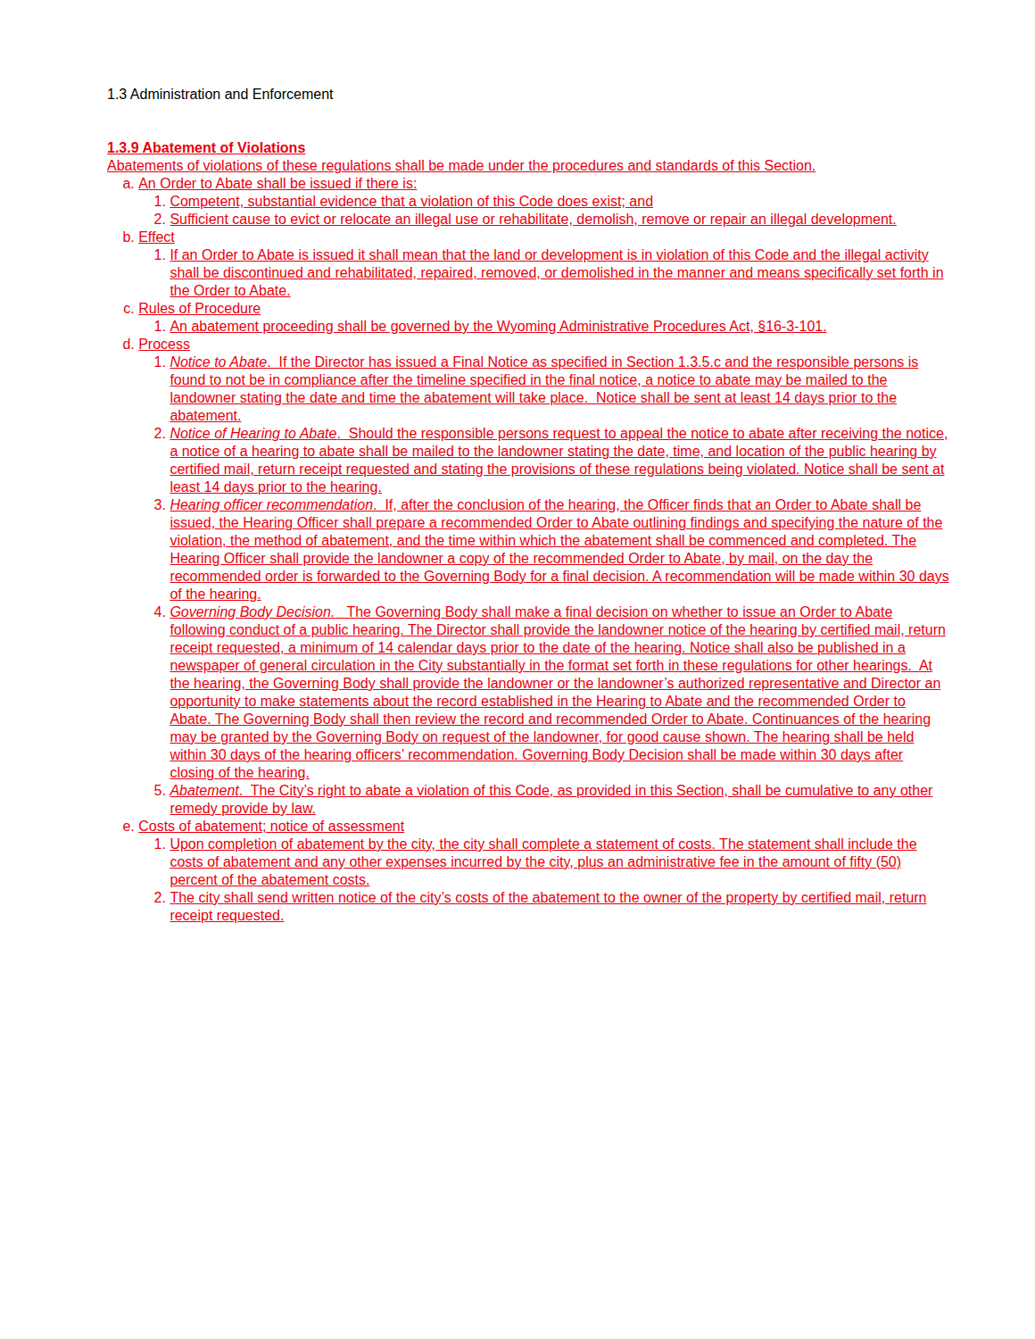1.3 Administration and Enforcement
1.3.9 Abatement of Violations
Abatements of violations of these regulations shall be made under the procedures and standards of this Section.
An Order to Abate shall be issued if there is:
Competent, substantial evidence that a violation of this Code does exist; and
Sufficient cause to evict or relocate an illegal use or rehabilitate, demolish, remove or repair an illegal development.
Effect
If an Order to Abate is issued it shall mean that the land or development is in violation of this Code and the illegal activity shall be discontinued and rehabilitated, repaired, removed, or demolished in the manner and means specifically set forth in the Order to Abate.
Rules of Procedure
An abatement proceeding shall be governed by the Wyoming Administrative Procedures Act, §16-3-101.
Process
Notice to Abate. If the Director has issued a Final Notice as specified in Section 1.3.5.c and the responsible persons is found to not be in compliance after the timeline specified in the final notice, a notice to abate may be mailed to the landowner stating the date and time the abatement will take place. Notice shall be sent at least 14 days prior to the abatement.
Notice of Hearing to Abate. Should the responsible persons request to appeal the notice to abate after receiving the notice, a notice of a hearing to abate shall be mailed to the landowner stating the date, time, and location of the public hearing by certified mail, return receipt requested and stating the provisions of these regulations being violated. Notice shall be sent at least 14 days prior to the hearing.
Hearing officer recommendation. If, after the conclusion of the hearing, the Officer finds that an Order to Abate shall be issued, the Hearing Officer shall prepare a recommended Order to Abate outlining findings and specifying the nature of the violation, the method of abatement, and the time within which the abatement shall be commenced and completed. The Hearing Officer shall provide the landowner a copy of the recommended Order to Abate, by mail, on the day the recommended order is forwarded to the Governing Body for a final decision. A recommendation will be made within 30 days of the hearing.
Governing Body Decision. The Governing Body shall make a final decision on whether to issue an Order to Abate following conduct of a public hearing. The Director shall provide the landowner notice of the hearing by certified mail, return receipt requested, a minimum of 14 calendar days prior to the date of the hearing. Notice shall also be published in a newspaper of general circulation in the City substantially in the format set forth in these regulations for other hearings. At the hearing, the Governing Body shall provide the landowner or the landowner’s authorized representative and Director an opportunity to make statements about the record established in the Hearing to Abate and the recommended Order to Abate. The Governing Body shall then review the record and recommended Order to Abate. Continuances of the hearing may be granted by the Governing Body on request of the landowner, for good cause shown. The hearing shall be held within 30 days of the hearing officers’ recommendation. Governing Body Decision shall be made within 30 days after closing of the hearing.
Abatement. The City’s right to abate a violation of this Code, as provided in this Section, shall be cumulative to any other remedy provide by law.
Costs of abatement; notice of assessment
Upon completion of abatement by the city, the city shall complete a statement of costs. The statement shall include the costs of abatement and any other expenses incurred by the city, plus an administrative fee in the amount of fifty (50) percent of the abatement costs.
The city shall send written notice of the city’s costs of the abatement to the owner of the property by certified mail, return receipt requested.